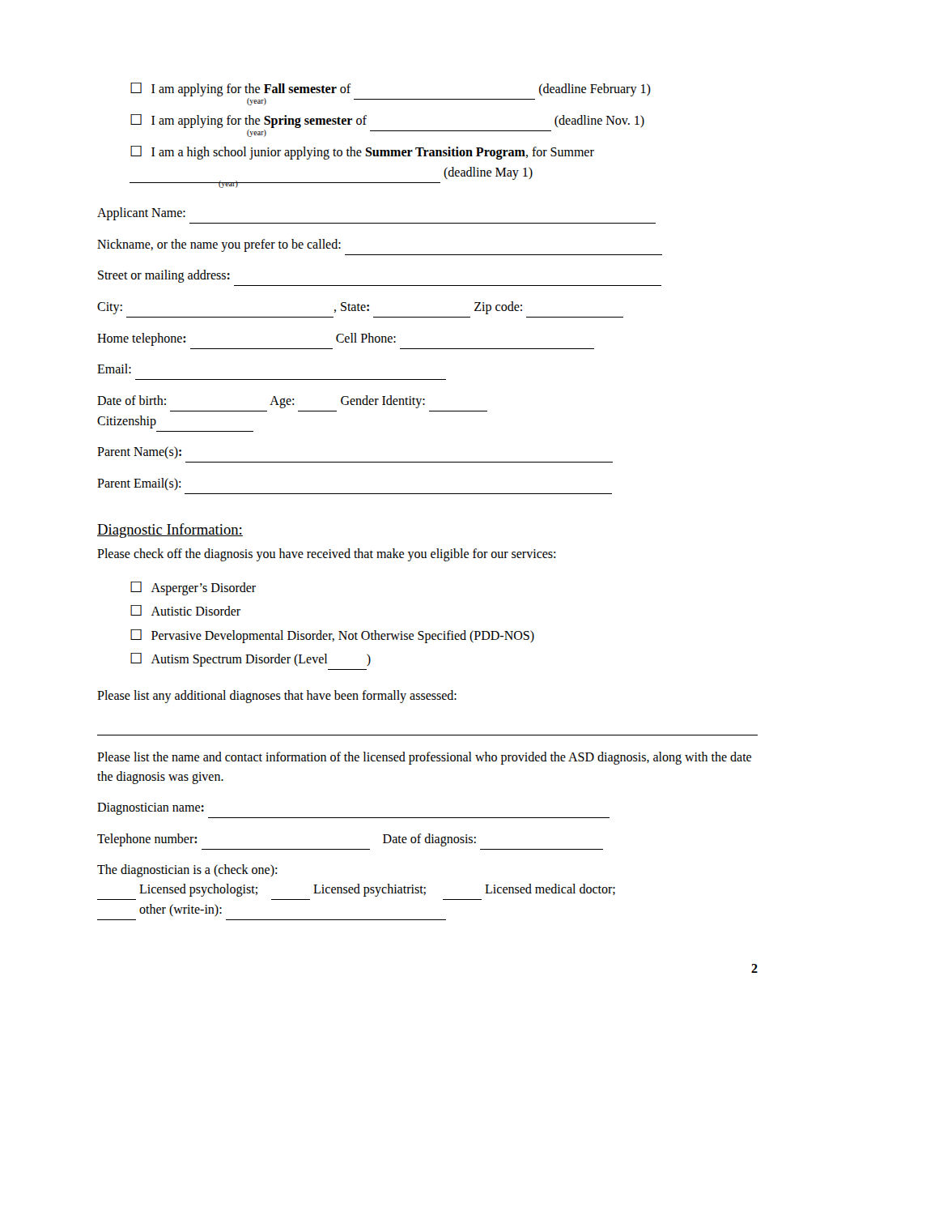I am applying for the Fall semester of (deadline February 1) (year)
I am applying for the Spring semester of (deadline Nov. 1) (year)
I am a high school junior applying to the Summer Transition Program, for Summer (deadline May 1) (year)
Applicant Name:
Nickname, or the name you prefer to be called:
Street or mailing address:
City: , State: Zip code:
Home telephone: Cell Phone:
Email:
Date of birth: Age: Gender Identity:
Citizenship
Parent Name(s):
Parent Email(s):
Diagnostic Information:
Please check off the diagnosis you have received that make you eligible for our services:
Asperger’s Disorder
Autistic Disorder
Pervasive Developmental Disorder, Not Otherwise Specified (PDD-NOS)
Autism Spectrum Disorder (Level )
Please list any additional diagnoses that have been formally assessed:
Please list the name and contact information of the licensed professional who provided the ASD diagnosis, along with the date the diagnosis was given.
Diagnostician name:
Telephone number: Date of diagnosis:
The diagnostician is a (check one):
Licensed psychologist; Licensed psychiatrist; Licensed medical doctor;
other (write-in):
2